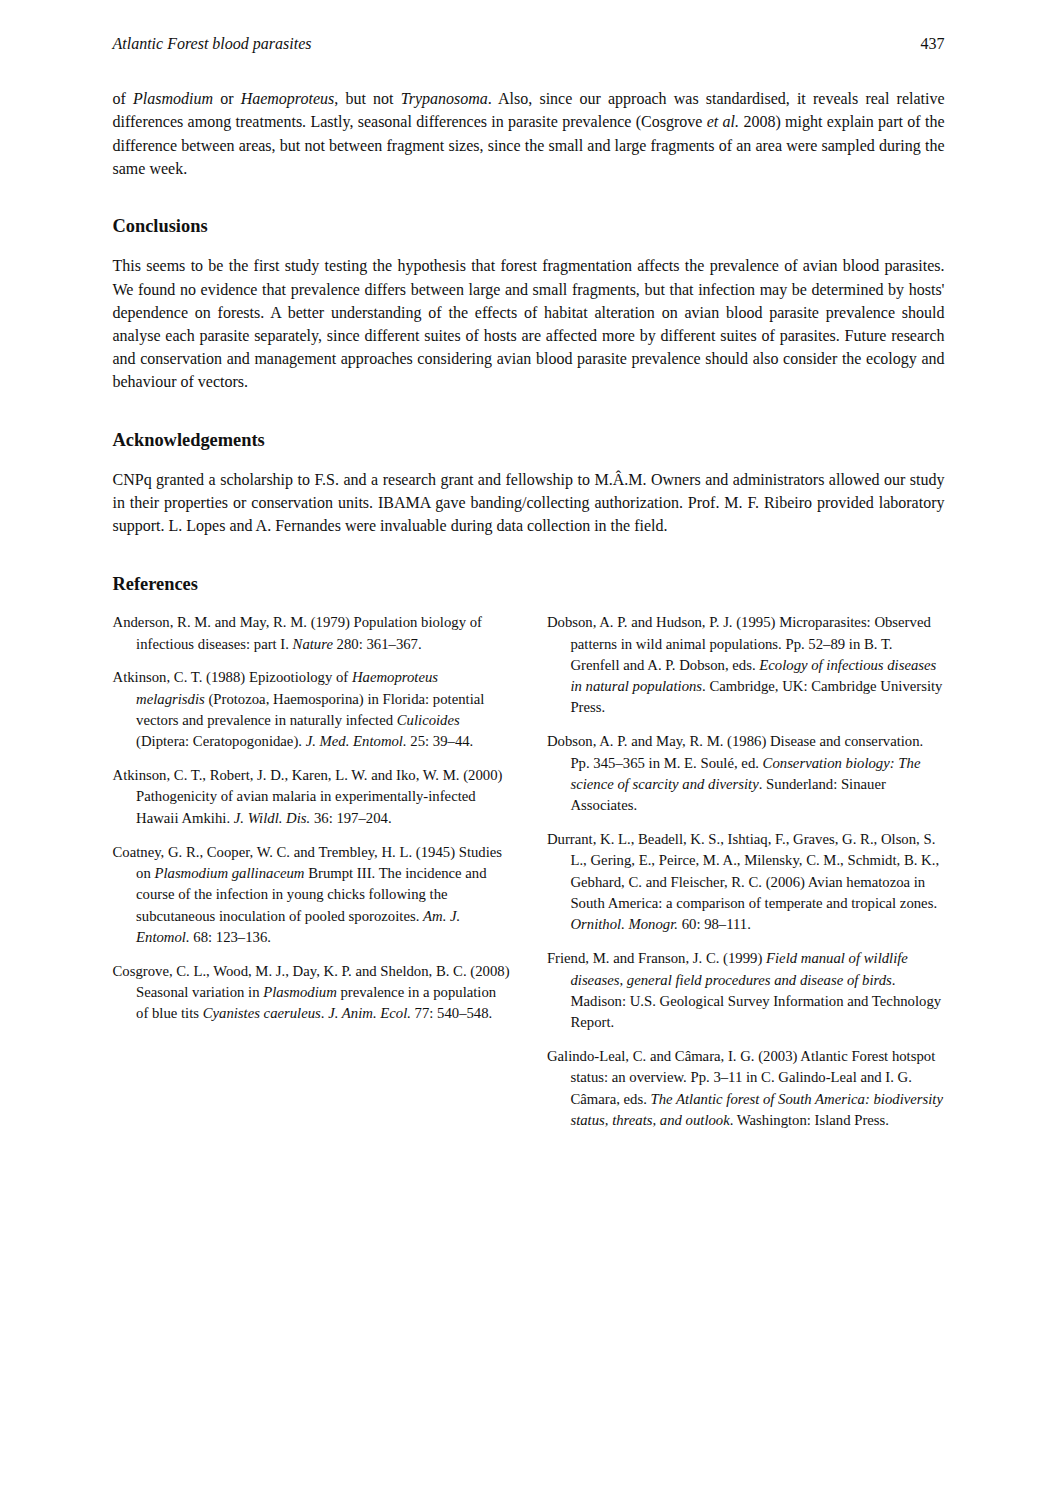Atlantic Forest blood parasites 437
of Plasmodium or Haemoproteus, but not Trypanosoma. Also, since our approach was standardised, it reveals real relative differences among treatments. Lastly, seasonal differences in parasite prevalence (Cosgrove et al. 2008) might explain part of the difference between areas, but not between fragment sizes, since the small and large fragments of an area were sampled during the same week.
Conclusions
This seems to be the first study testing the hypothesis that forest fragmentation affects the prevalence of avian blood parasites. We found no evidence that prevalence differs between large and small fragments, but that infection may be determined by hosts' dependence on forests. A better understanding of the effects of habitat alteration on avian blood parasite prevalence should analyse each parasite separately, since different suites of hosts are affected more by different suites of parasites. Future research and conservation and management approaches considering avian blood parasite prevalence should also consider the ecology and behaviour of vectors.
Acknowledgements
CNPq granted a scholarship to F.S. and a research grant and fellowship to M.Â.M. Owners and administrators allowed our study in their properties or conservation units. IBAMA gave banding/collecting authorization. Prof. M. F. Ribeiro provided laboratory support. L. Lopes and A. Fernandes were invaluable during data collection in the field.
References
Anderson, R. M. and May, R. M. (1979) Population biology of infectious diseases: part I. Nature 280: 361–367.
Atkinson, C. T. (1988) Epizootiology of Haemoproteus melagrisdis (Protozoa, Haemosporina) in Florida: potential vectors and prevalence in naturally infected Culicoides (Diptera: Ceratopogonidae). J. Med. Entomol. 25: 39–44.
Atkinson, C. T., Robert, J. D., Karen, L. W. and Iko, W. M. (2000) Pathogenicity of avian malaria in experimentally-infected Hawaii Amkihi. J. Wildl. Dis. 36: 197–204.
Coatney, G. R., Cooper, W. C. and Trembley, H. L. (1945) Studies on Plasmodium gallinaceum Brumpt III. The incidence and course of the infection in young chicks following the subcutaneous inoculation of pooled sporozoites. Am. J. Entomol. 68: 123–136.
Cosgrove, C. L., Wood, M. J., Day, K. P. and Sheldon, B. C. (2008) Seasonal variation in Plasmodium prevalence in a population of blue tits Cyanistes caeruleus. J. Anim. Ecol. 77: 540–548.
Dobson, A. P. and Hudson, P. J. (1995) Microparasites: Observed patterns in wild animal populations. Pp. 52–89 in B. T. Grenfell and A. P. Dobson, eds. Ecology of infectious diseases in natural populations. Cambridge, UK: Cambridge University Press.
Dobson, A. P. and May, R. M. (1986) Disease and conservation. Pp. 345–365 in M. E. Soulé, ed. Conservation biology: The science of scarcity and diversity. Sunderland: Sinauer Associates.
Durrant, K. L., Beadell, K. S., Ishtiaq, F., Graves, G. R., Olson, S. L., Gering, E., Peirce, M. A., Milensky, C. M., Schmidt, B. K., Gebhard, C. and Fleischer, R. C. (2006) Avian hematozoa in South America: a comparison of temperate and tropical zones. Ornithol. Monogr. 60: 98–111.
Friend, M. and Franson, J. C. (1999) Field manual of wildlife diseases, general field procedures and disease of birds. Madison: U.S. Geological Survey Information and Technology Report.
Galindo-Leal, C. and Câmara, I. G. (2003) Atlantic Forest hotspot status: an overview. Pp. 3–11 in C. Galindo-Leal and I. G. Câmara, eds. The Atlantic forest of South America: biodiversity status, threats, and outlook. Washington: Island Press.